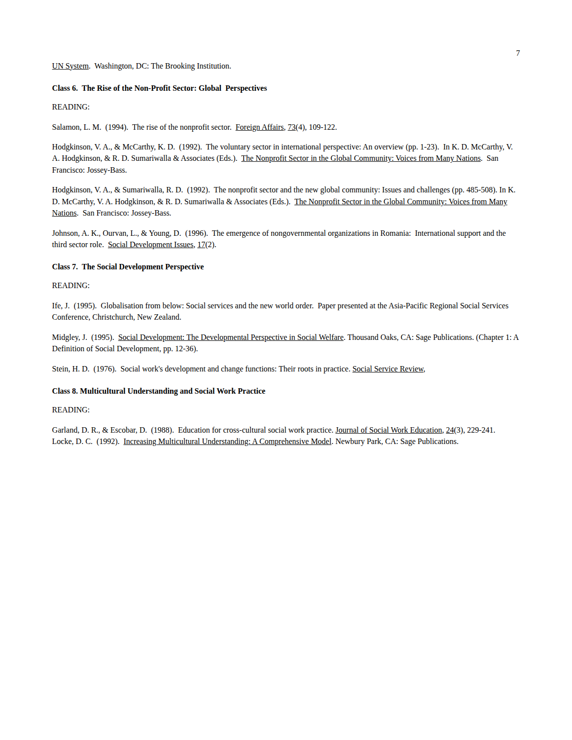7
UN System. Washington, DC: The Brooking Institution.
Class 6. The Rise of the Non-Profit Sector: Global Perspectives
READING:
Salamon, L. M. (1994). The rise of the nonprofit sector. Foreign Affairs, 73(4), 109-122.
Hodgkinson, V. A., & McCarthy, K. D. (1992). The voluntary sector in international perspective: An overview (pp. 1-23). In K. D. McCarthy, V. A. Hodgkinson, & R. D. Sumariwalla & Associates (Eds.). The Nonprofit Sector in the Global Community: Voices from Many Nations. San Francisco: Jossey-Bass.
Hodgkinson, V. A., & Sumariwalla, R. D. (1992). The nonprofit sector and the new global community: Issues and challenges (pp. 485-508). In K. D. McCarthy, V. A. Hodgkinson, & R. D. Sumariwalla & Associates (Eds.). The Nonprofit Sector in the Global Community: Voices from Many Nations. San Francisco: Jossey-Bass.
Johnson, A. K., Ourvan, L., & Young, D. (1996). The emergence of nongovernmental organizations in Romania: International support and the third sector role. Social Development Issues, 17(2).
Class 7. The Social Development Perspective
READING:
Ife, J. (1995). Globalisation from below: Social services and the new world order. Paper presented at the Asia-Pacific Regional Social Services Conference, Christchurch, New Zealand.
Midgley, J. (1995). Social Development: The Developmental Perspective in Social Welfare. Thousand Oaks, CA: Sage Publications. (Chapter 1: A Definition of Social Development, pp. 12-36).
Stein, H. D. (1976). Social work's development and change functions: Their roots in practice. Social Service Review,
Class 8. Multicultural Understanding and Social Work Practice
READING:
Garland, D. R., & Escobar, D. (1988). Education for cross-cultural social work practice. Journal of Social Work Education, 24(3), 229-241.
Locke, D. C. (1992). Increasing Multicultural Understanding: A Comprehensive Model. Newbury Park, CA: Sage Publications.